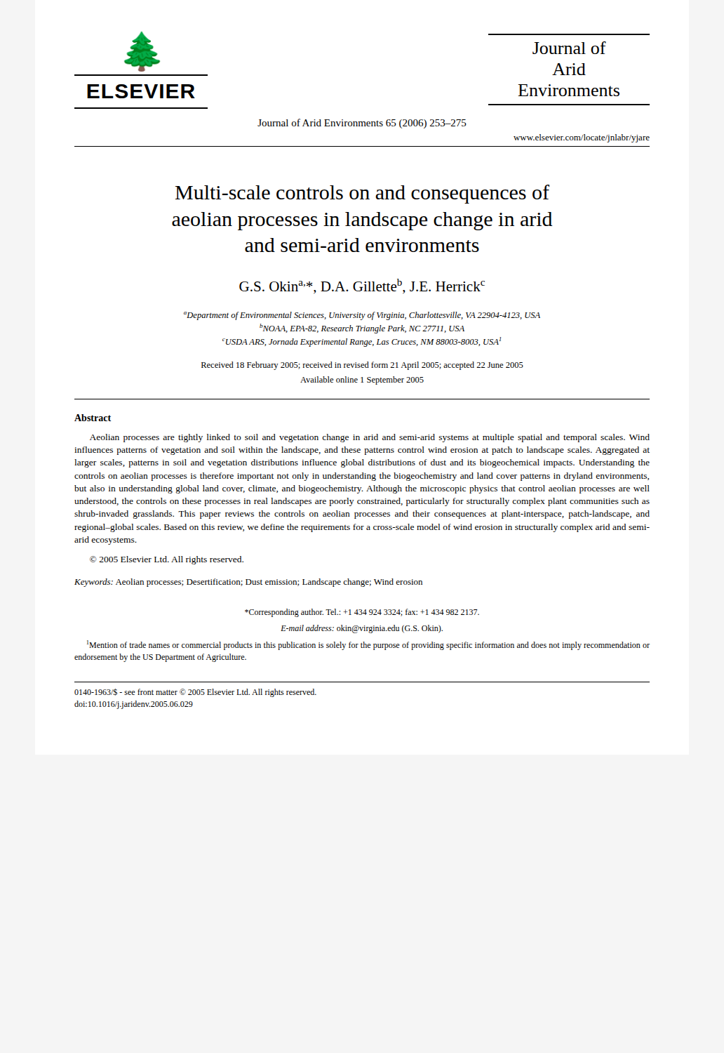🌲
ELSEVIER
Journal of
Arid
Environments
Journal of Arid Environments 65 (2006) 253–275
www.elsevier.com/locate/jnlabr/yjare
Multi-scale controls on and consequences of
aeolian processes in landscape change in arid
and semi-arid environments
G.S. Okina,*, D.A. Gilletteb, J.E. Herrickc
aDepartment of Environmental Sciences, University of Virginia, Charlottesville, VA 22904-4123, USA
bNOAA, EPA-82, Research Triangle Park, NC 27711, USA
cUSDA ARS, Jornada Experimental Range, Las Cruces, NM 88003-8003, USA1
Received 18 February 2005; received in revised form 21 April 2005; accepted 22 June 2005
Available online 1 September 2005
Abstract
Aeolian processes are tightly linked to soil and vegetation change in arid and semi-arid systems at multiple spatial and temporal scales. Wind influences patterns of vegetation and soil within the landscape, and these patterns control wind erosion at patch to landscape scales. Aggregated at larger scales, patterns in soil and vegetation distributions influence global distributions of dust and its biogeochemical impacts. Understanding the controls on aeolian processes is therefore important not only in understanding the biogeochemistry and land cover patterns in dryland environments, but also in understanding global land cover, climate, and biogeochemistry. Although the microscopic physics that control aeolian processes are well understood, the controls on these processes in real landscapes are poorly constrained, particularly for structurally complex plant communities such as shrub-invaded grasslands. This paper reviews the controls on aeolian processes and their consequences at plant-interspace, patch-landscape, and regional–global scales. Based on this review, we define the requirements for a cross-scale model of wind erosion in structurally complex arid and semi-arid ecosystems.
© 2005 Elsevier Ltd. All rights reserved.
Keywords: Aeolian processes; Desertification; Dust emission; Landscape change; Wind erosion
*Corresponding author. Tel.: +1 434 924 3324; fax: +1 434 982 2137.
E-mail address: okin@virginia.edu (G.S. Okin).
1Mention of trade names or commercial products in this publication is solely for the purpose of providing specific information and does not imply recommendation or endorsement by the US Department of Agriculture.
0140-1963/$ - see front matter © 2005 Elsevier Ltd. All rights reserved.
doi:10.1016/j.jaridenv.2005.06.029